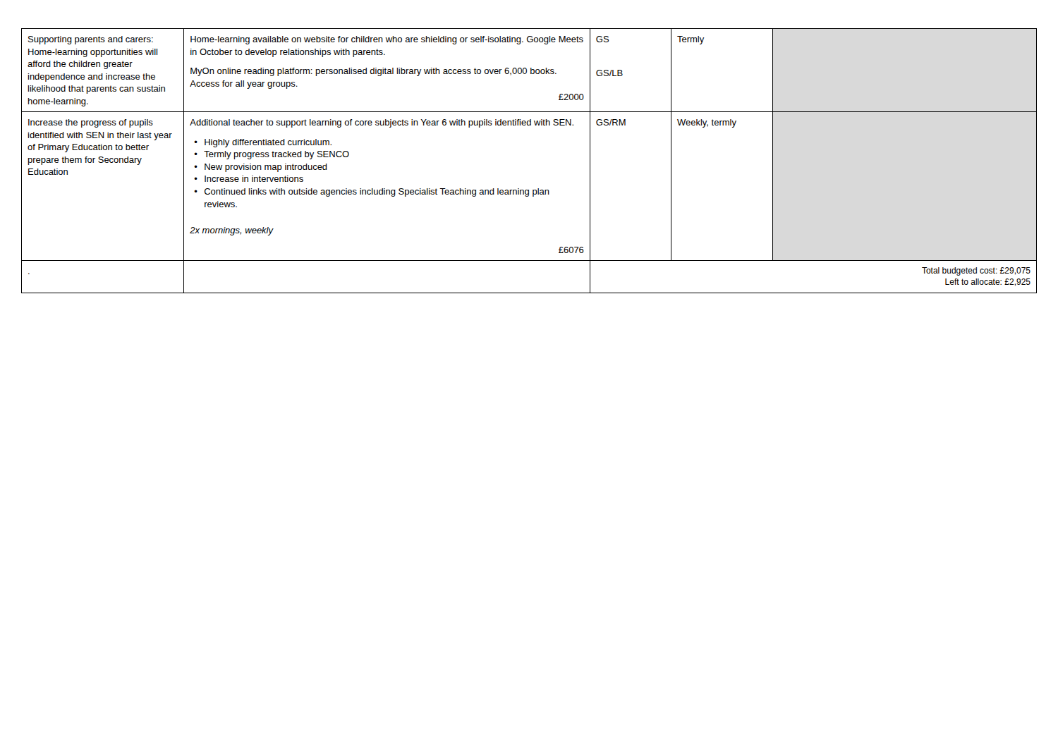| Supporting parents and carers: Home-learning opportunities will afford the children greater independence and increase the likelihood that parents can sustain home-learning. | Home-learning available on website for children who are shielding or self-isolating. Google Meets in October to develop relationships with parents. MyOn online reading platform: personalised digital library with access to over 6,000 books. Access for all year groups. £2000 | GS GS/LB | Termly | |
| Increase the progress of pupils identified with SEN in their last year of Primary Education to better prepare them for Secondary Education | Additional teacher to support learning of core subjects in Year 6 with pupils identified with SEN. Highly differentiated curriculum. Termly progress tracked by SENCO New provision map introduced Increase in interventions Continued links with outside agencies including Specialist Teaching and learning plan reviews. 2x mornings, weekly £6076 | GS/RM | Weekly, termly | |
| . | | Total budgeted cost: £29,075 Left to allocate: £2,925 |